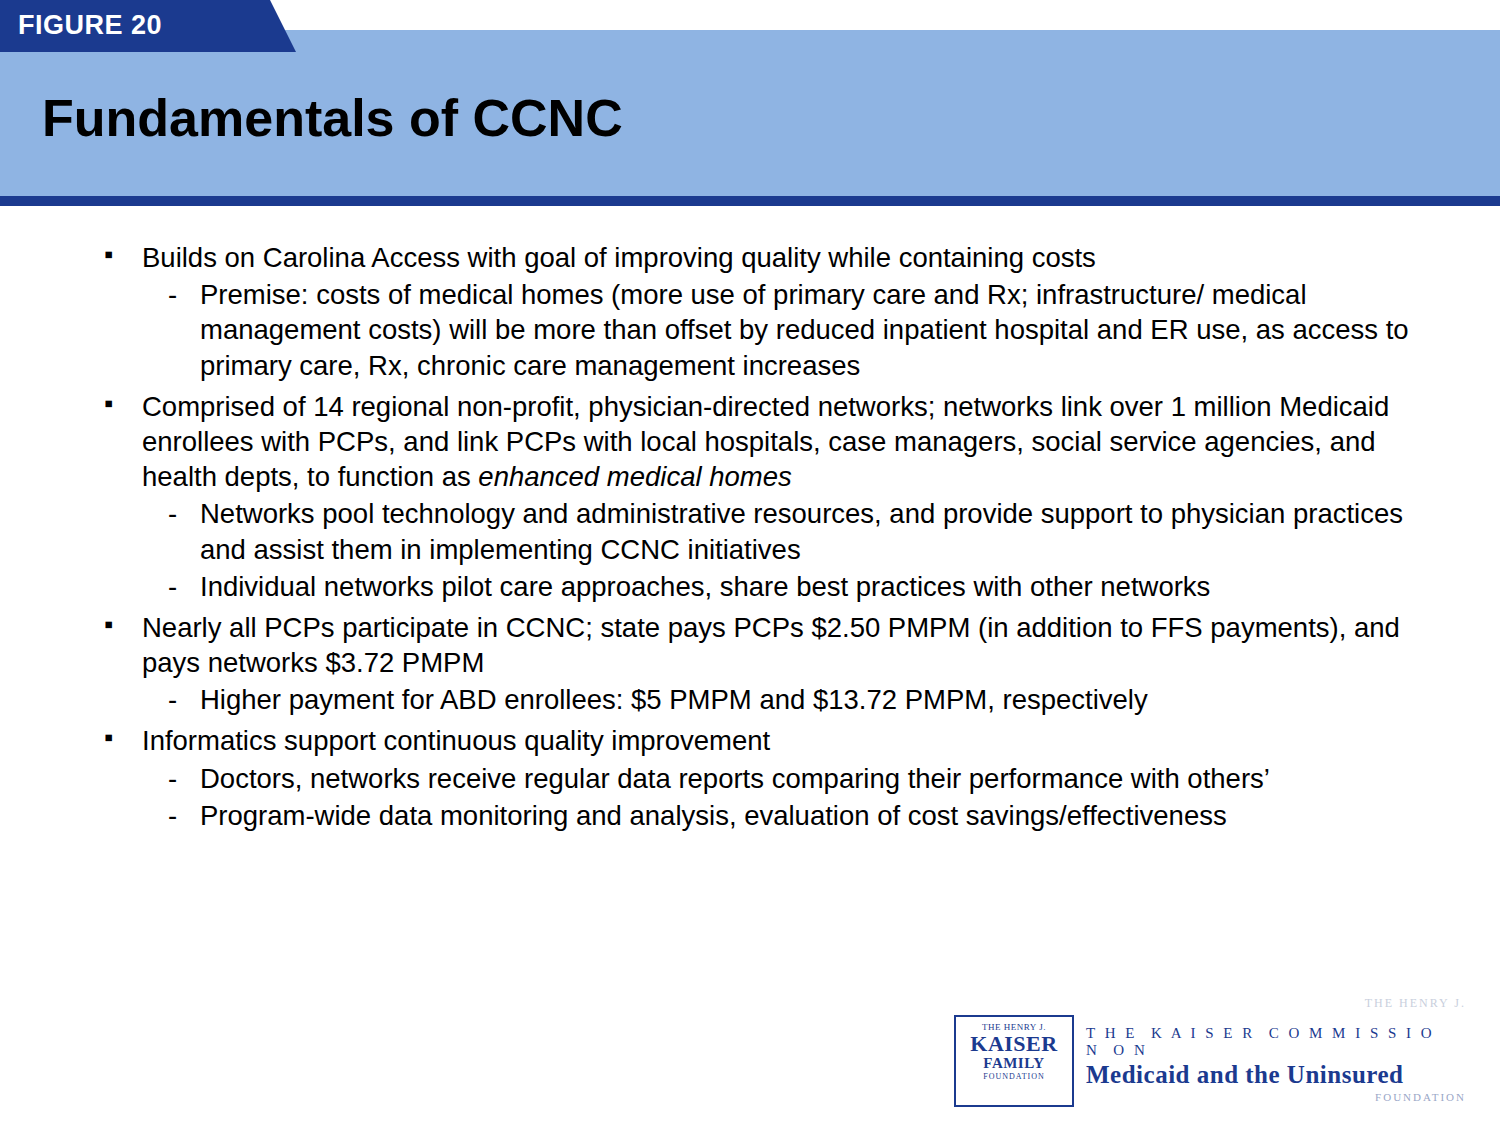FIGURE 20
Fundamentals of CCNC
Builds on Carolina Access with goal of improving quality while containing costs
Premise: costs of medical homes (more use of primary care and Rx; infrastructure/ medical management costs) will be more than offset by reduced inpatient hospital and ER use, as access to primary care, Rx, chronic care management increases
Comprised of 14 regional non-profit, physician-directed networks; networks link over 1 million Medicaid enrollees with PCPs, and link PCPs with local hospitals, case managers, social service agencies, and health depts, to function as enhanced medical homes
Networks pool technology and administrative resources, and provide support to physician practices and assist them in implementing CCNC initiatives
Individual networks pilot care approaches, share best practices with other networks
Nearly all PCPs participate in CCNC; state pays PCPs $2.50 PMPM (in addition to FFS payments), and pays networks $3.72 PMPM
Higher payment for ABD enrollees: $5 PMPM and $13.72 PMPM, respectively
Informatics support continuous quality improvement
Doctors, networks receive regular data reports comparing their performance with others’
Program-wide data monitoring and analysis, evaluation of cost savings/effectiveness
THE HENRY J.
THE HENRY J.
KAISER
FAMILY
FOUNDATION
T H E K A I S E R C O M M I S S I O N O N
Medicaid and the Uninsured
FOUNDATION